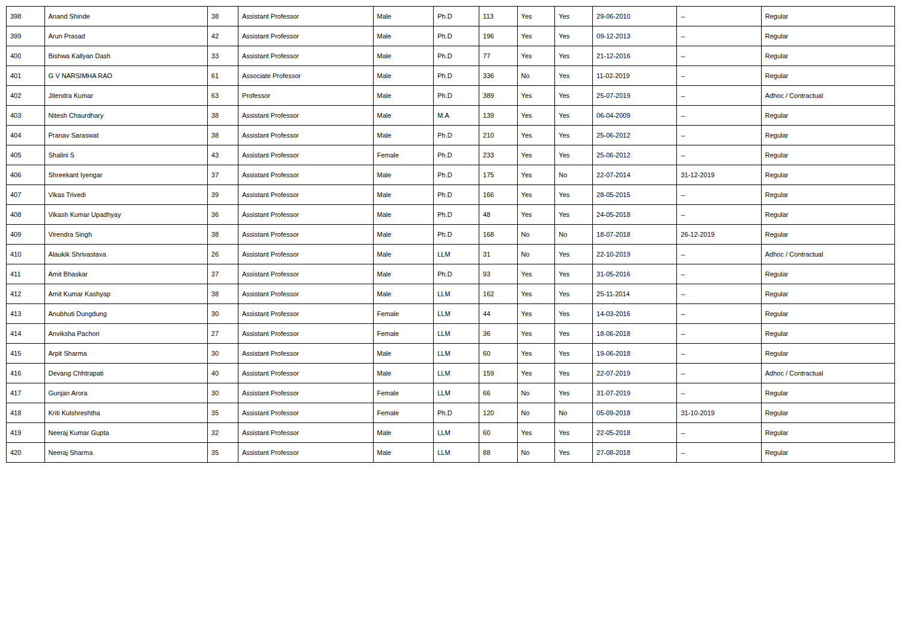| 398 | Anand Shinde | 38 | Assistant Professor | Male | Ph.D | 113 | Yes | Yes | 29-06-2010 | -- | Regular |
| 399 | Arun Prasad | 42 | Assistant Professor | Male | Ph.D | 196 | Yes | Yes | 09-12-2013 | -- | Regular |
| 400 | Bishwa Kallyan Dash | 33 | Assistant Professor | Male | Ph.D | 77 | Yes | Yes | 21-12-2016 | -- | Regular |
| 401 | G V NARSIMHA RAO | 61 | Associate Professor | Male | Ph.D | 336 | No | Yes | 11-02-2019 | -- | Regular |
| 402 | Jitendra Kumar | 63 | Professor | Male | Ph.D | 389 | Yes | Yes | 25-07-2019 | -- | Adhoc / Contractual |
| 403 | Nitesh Chaurdhary | 38 | Assistant Professor | Male | M.A | 139 | Yes | Yes | 06-04-2009 | -- | Regular |
| 404 | Pranav Saraswat | 38 | Assistant Professor | Male | Ph.D | 210 | Yes | Yes | 25-06-2012 | -- | Regular |
| 405 | Shalini S | 43 | Assistant Professor | Female | Ph.D | 233 | Yes | Yes | 25-06-2012 | -- | Regular |
| 406 | Shreekant Iyengar | 37 | Assistant Professor | Male | Ph.D | 175 | Yes | No | 22-07-2014 | 31-12-2019 | Regular |
| 407 | Vikas Trivedi | 39 | Assistant Professor | Male | Ph.D | 166 | Yes | Yes | 28-05-2015 | -- | Regular |
| 408 | Vikash Kumar Upadhyay | 36 | Assistant Professor | Male | Ph.D | 48 | Yes | Yes | 24-05-2018 | -- | Regular |
| 409 | Virendra Singh | 38 | Assistant Professor | Male | Ph.D | 168 | No | No | 18-07-2018 | 26-12-2019 | Regular |
| 410 | Alaukik Shrivastava | 26 | Assistant Professor | Male | LLM | 31 | No | Yes | 22-10-2019 | -- | Adhoc / Contractual |
| 411 | Amit Bhaskar | 37 | Assistant Professor | Male | Ph.D | 93 | Yes | Yes | 31-05-2016 | -- | Regular |
| 412 | Amit Kumar Kashyap | 38 | Assistant Professor | Male | LLM | 162 | Yes | Yes | 25-11-2014 | -- | Regular |
| 413 | Anubhuti Dungdung | 30 | Assistant Professor | Female | LLM | 44 | Yes | Yes | 14-03-2016 | -- | Regular |
| 414 | Anviksha Pachori | 27 | Assistant Professor | Female | LLM | 36 | Yes | Yes | 18-06-2018 | -- | Regular |
| 415 | Arpit Sharma | 30 | Assistant Professor | Male | LLM | 60 | Yes | Yes | 19-06-2018 | -- | Regular |
| 416 | Devang Chhtrapati | 40 | Assistant Professor | Male | LLM | 159 | Yes | Yes | 22-07-2019 | -- | Adhoc / Contractual |
| 417 | Gunjan Arora | 30 | Assistant Professor | Female | LLM | 66 | No | Yes | 31-07-2019 | -- | Regular |
| 418 | Kriti Kulshreshtha | 35 | Assistant Professor | Female | Ph.D | 120 | No | No | 05-09-2018 | 31-10-2019 | Regular |
| 419 | Neeraj Kumar Gupta | 32 | Assistant Professor | Male | LLM | 60 | Yes | Yes | 22-05-2018 | -- | Regular |
| 420 | Neeraj Sharma | 35 | Assistant Professor | Male | LLM | 88 | No | Yes | 27-08-2018 | -- | Regular |